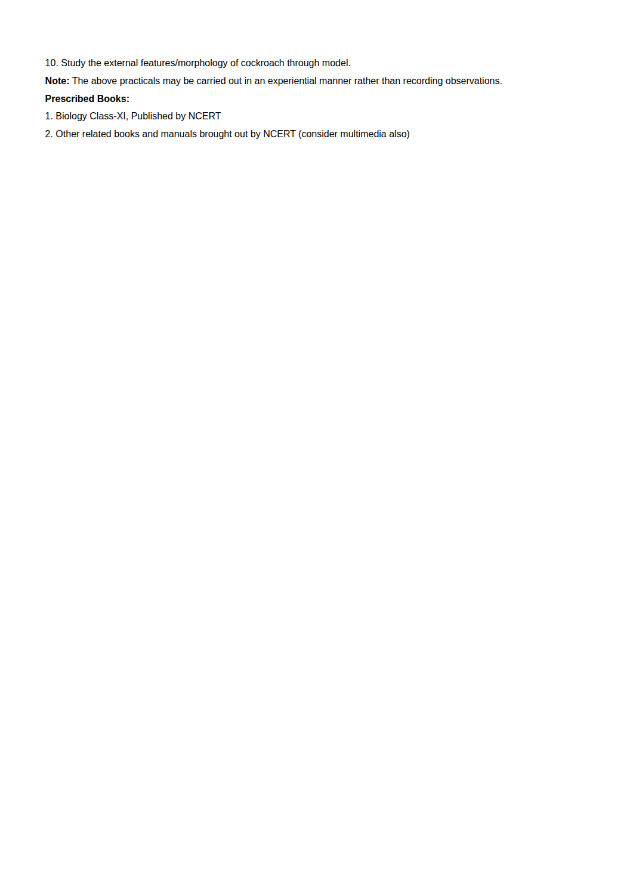10. Study the external features/morphology of cockroach through model.
Note: The above practicals may be carried out in an experiential manner rather than recording observations.
Prescribed Books:
1. Biology Class-XI, Published by NCERT
2. Other related books and manuals brought out by NCERT (consider multimedia also)